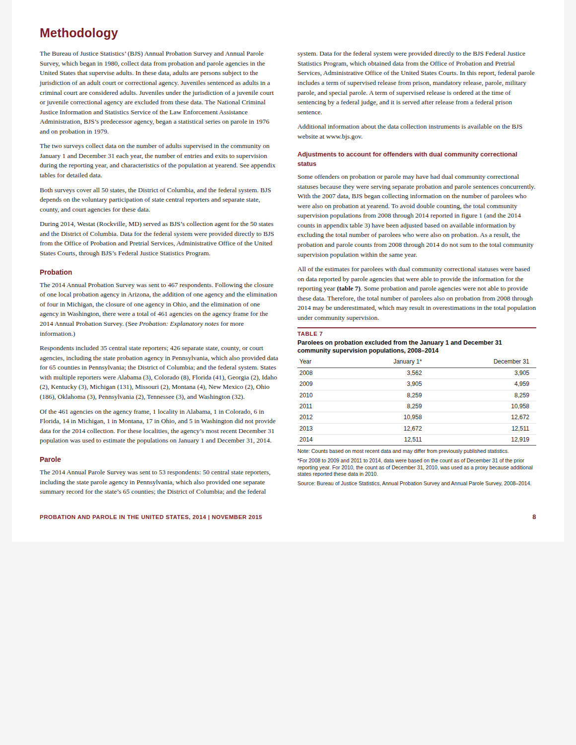Methodology
The Bureau of Justice Statistics’ (BJS) Annual Probation Survey and Annual Parole Survey, which began in 1980, collect data from probation and parole agencies in the United States that supervise adults. In these data, adults are persons subject to the jurisdiction of an adult court or correctional agency. Juveniles sentenced as adults in a criminal court are considered adults. Juveniles under the jurisdiction of a juvenile court or juvenile correctional agency are excluded from these data. The National Criminal Justice Information and Statistics Service of the Law Enforcement Assistance Administration, BJS’s predecessor agency, began a statistical series on parole in 1976 and on probation in 1979.
The two surveys collect data on the number of adults supervised in the community on January 1 and December 31 each year, the number of entries and exits to supervision during the reporting year, and characteristics of the population at yearend. See appendix tables for detailed data.
Both surveys cover all 50 states, the District of Columbia, and the federal system. BJS depends on the voluntary participation of state central reporters and separate state, county, and court agencies for these data.
During 2014, Westat (Rockville, MD) served as BJS’s collection agent for the 50 states and the District of Columbia. Data for the federal system were provided directly to BJS from the Office of Probation and Pretrial Services, Administrative Office of the United States Courts, through BJS’s Federal Justice Statistics Program.
Probation
The 2014 Annual Probation Survey was sent to 467 respondents. Following the closure of one local probation agency in Arizona, the addition of one agency and the elimination of four in Michigan, the closure of one agency in Ohio, and the elimination of one agency in Washington, there were a total of 461 agencies on the agency frame for the 2014 Annual Probation Survey. (See Probation: Explanatory notes for more information.)
Respondents included 35 central state reporters; 426 separate state, county, or court agencies, including the state probation agency in Pennsylvania, which also provided data for 65 counties in Pennsylvania; the District of Columbia; and the federal system. States with multiple reporters were Alabama (3), Colorado (8), Florida (41), Georgia (2), Idaho (2), Kentucky (3), Michigan (131), Missouri (2), Montana (4), New Mexico (2), Ohio (186), Oklahoma (3), Pennsylvania (2), Tennessee (3), and Washington (32).
Of the 461 agencies on the agency frame, 1 locality in Alabama, 1 in Colorado, 6 in Florida, 14 in Michigan, 1 in Montana, 17 in Ohio, and 5 in Washington did not provide data for the 2014 collection. For these localities, the agency’s most recent December 31 population was used to estimate the populations on January 1 and December 31, 2014.
Parole
The 2014 Annual Parole Survey was sent to 53 respondents: 50 central state reporters, including the state parole agency in Pennsylvania, which also provided one separate summary record for the state’s 65 counties; the District of Columbia; and the federal system. Data for the federal system were provided directly to the BJS Federal Justice Statistics Program, which obtained data from the Office of Probation and Pretrial Services, Administrative Office of the United States Courts. In this report, federal parole includes a term of supervised release from prison, mandatory release, parole, military parole, and special parole. A term of supervised release is ordered at the time of sentencing by a federal judge, and it is served after release from a federal prison sentence.
Additional information about the data collection instruments is available on the BJS website at www.bjs.gov.
Adjustments to account for offenders with dual community correctional status
Some offenders on probation or parole may have had dual community correctional statuses because they were serving separate probation and parole sentences concurrently. With the 2007 data, BJS began collecting information on the number of parolees who were also on probation at yearend. To avoid double counting, the total community supervision populations from 2008 through 2014 reported in figure 1 (and the 2014 counts in appendix table 3) have been adjusted based on available information by excluding the total number of parolees who were also on probation. As a result, the probation and parole counts from 2008 through 2014 do not sum to the total community supervision population within the same year.
All of the estimates for parolees with dual community correctional statuses were based on data reported by parole agencies that were able to provide the information for the reporting year (table 7). Some probation and parole agencies were not able to provide these data. Therefore, the total number of parolees also on probation from 2008 through 2014 may be underestimated, which may result in overestimations in the total population under community supervision.
Table 7
Parolees on probation excluded from the January 1 and December 31 community supervision populations, 2008–2014
| Year | January 1* | December 31 |
| --- | --- | --- |
| 2008 | 3,562 | 3,905 |
| 2009 | 3,905 | 4,959 |
| 2010 | 8,259 | 8,259 |
| 2011 | 8,259 | 10,958 |
| 2012 | 10,958 | 12,672 |
| 2013 | 12,672 | 12,511 |
| 2014 | 12,511 | 12,919 |
Note: Counts based on most recent data and may differ from previously published statistics.
*For 2008 to 2009 and 2011 to 2014, data were based on the count as of December 31 of the prior reporting year. For 2010, the count as of December 31, 2010, was used as a proxy because additional states reported these data in 2010.
Source: Bureau of Justice Statistics, Annual Probation Survey and Annual Parole Survey, 2008–2014.
Probation and Parole in the United States, 2014 | November 2015 8